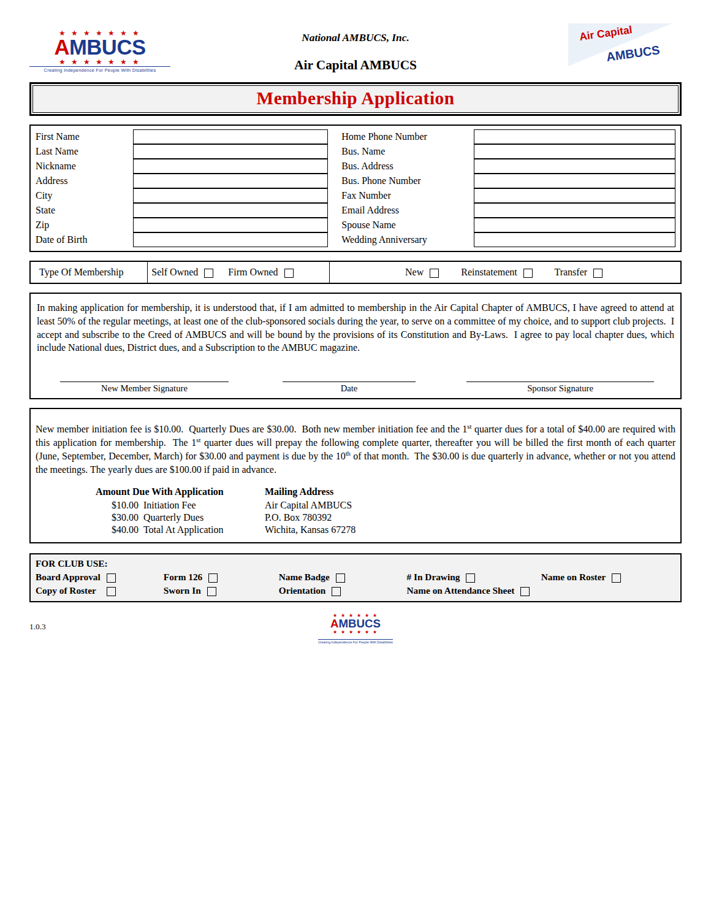★ ★ ★ ★ ★ ★ ★
AMBUCS
★ ★ ★ ★ ★ ★ ★
Creating Independence For People With Disabilities
National AMBUCS, Inc.
Air Capital AMBUCS
Air Capital
AMBUCS
Membership Application
| First Name | | | Home Phone Number | |
| Last Name | | | Bus. Name | |
| Nickname | | | Bus. Address | |
| Address | | | Bus. Phone Number | |
| City | | | Fax Number | |
| State | | | Email Address | |
| Zip | | | Spouse Name | |
| Date of Birth | | | Wedding Anniversary | |
| Type Of Membership | Self Owned Firm Owned | New Reinstatement Transfer |
In making application for membership, it is understood that, if I am admitted to membership in the Air Capital Chapter of AMBUCS, I have agreed to attend at least 50% of the regular meetings, at least one of the club-sponsored socials during the year, to serve on a committee of my choice, and to support club projects. I accept and subscribe to the Creed of AMBUCS and will be bound by the provisions of its Constitution and By-Laws. I agree to pay local chapter dues, which include National dues, District dues, and a Subscription to the AMBUC magazine.
| New Member Signature | Date | Sponsor Signature |
New member initiation fee is $10.00. Quarterly Dues are $30.00. Both new member initiation fee and the 1st quarter dues for a total of $40.00 are required with this application for membership. The 1st quarter dues will prepay the following complete quarter, thereafter you will be billed the first month of each quarter (June, September, December, March) for $30.00 and payment is due by the 10th of that month. The $30.00 is due quarterly in advance, whether or not you attend the meetings. The yearly dues are $100.00 if paid in advance.
| Amount Due With Application | Mailing Address |
| $10.00 | Initiation Fee | Air Capital AMBUCS |
| $30.00 | Quarterly Dues | P.O. Box 780392 |
| $40.00 | Total At Application | Wichita, Kansas 67278 |
| FOR CLUB USE: |
| Board Approval | Form 126 | Name Badge | # In Drawing | Name on Roster |
| Copy of Roster | Sworn In | Orientation | Name on Attendance Sheet |
1.0.3
★ ★ ★ ★ ★ ★
AMBUCS
★ ★ ★ ★ ★ ★
Creating Independence For People With Disabilities